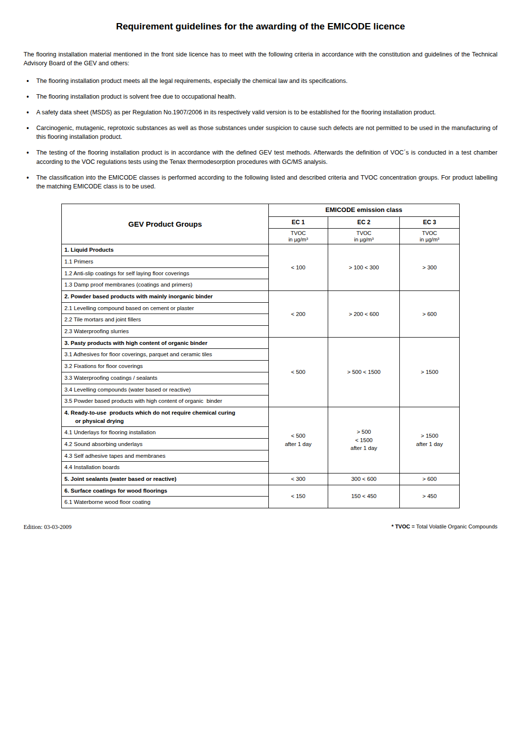Requirement guidelines for the awarding of the EMICODE licence
The flooring installation material mentioned in the front side licence has to meet with the following criteria in accordance with the constitution and guidelines of the Technical Advisory Board of the GEV and others:
The flooring installation product meets all the legal requirements, especially the chemical law and its specifications.
The flooring installation product is solvent free due to occupational health.
A safety data sheet (MSDS) as per Regulation No.1907/2006 in its respectively valid version is to be established for the flooring installation product.
Carcinogenic, mutagenic, reprotoxic substances as well as those substances under suspicion to cause such defects are not permitted to be used in the manufacturing of this flooring installation product.
The testing of the flooring installation product is in accordance with the defined GEV test methods. Afterwards the definition of VOC´s is conducted in a test chamber according to the VOC regulations tests using the Tenax thermodesorption procedures with GC/MS analysis.
The classification into the EMICODE classes is performed according to the following listed and described criteria and TVOC concentration groups. For product labelling the matching EMICODE class is to be used.
| GEV Product Groups | EMICODE emission class |
| EC 1 | EC 2 | EC 3 |
| TVOC in µg/m³ | TVOC in µg/m³ | TVOC in µg/m³ |
| 1. Liquid Products | < 100 | > 100 < 300 | > 300 |
| 1.1 Primers |
| 1.2 Anti-slip coatings for self laying floor coverings |
| 1.3 Damp proof membranes (coatings and primers) |
| 2. Powder based products with mainly inorganic binder | < 200 | > 200 < 600 | > 600 |
| 2.1 Levelling compound based on cement or plaster |
| 2.2 Tile mortars and joint fillers |
| 2.3 Waterproofing slurries |
| 3. Pasty products with high content of organic binder | < 500 | > 500 < 1500 | > 1500 |
| 3.1 Adhesives for floor coverings, parquet and ceramic tiles |
| 3.2 Fixations for floor coverings |
| 3.3 Waterproofing coatings / sealants |
| 3.4 Levelling compounds (water based or reactive) |
| 3.5 Powder based products with high content of organic binder |
| 4. Ready-to-use products which do not require chemical curing or physical drying | < 500 after 1 day | > 500 < 1500 after 1 day | > 1500 after 1 day |
| 4.1 Underlays for flooring installation |
| 4.2 Sound absorbing underlays |
| 4.3 Self adhesive tapes and membranes |
| 4.4 Installation boards |
| 5. Joint sealants (water based or reactive) | < 300 | 300 < 600 | > 600 |
| 6. Surface coatings for wood floorings | < 150 | 150 < 450 | > 450 |
| 6.1 Waterborne wood floor coating |
Edition: 03-03-2009 * TVOC = Total Volatile Organic Compounds